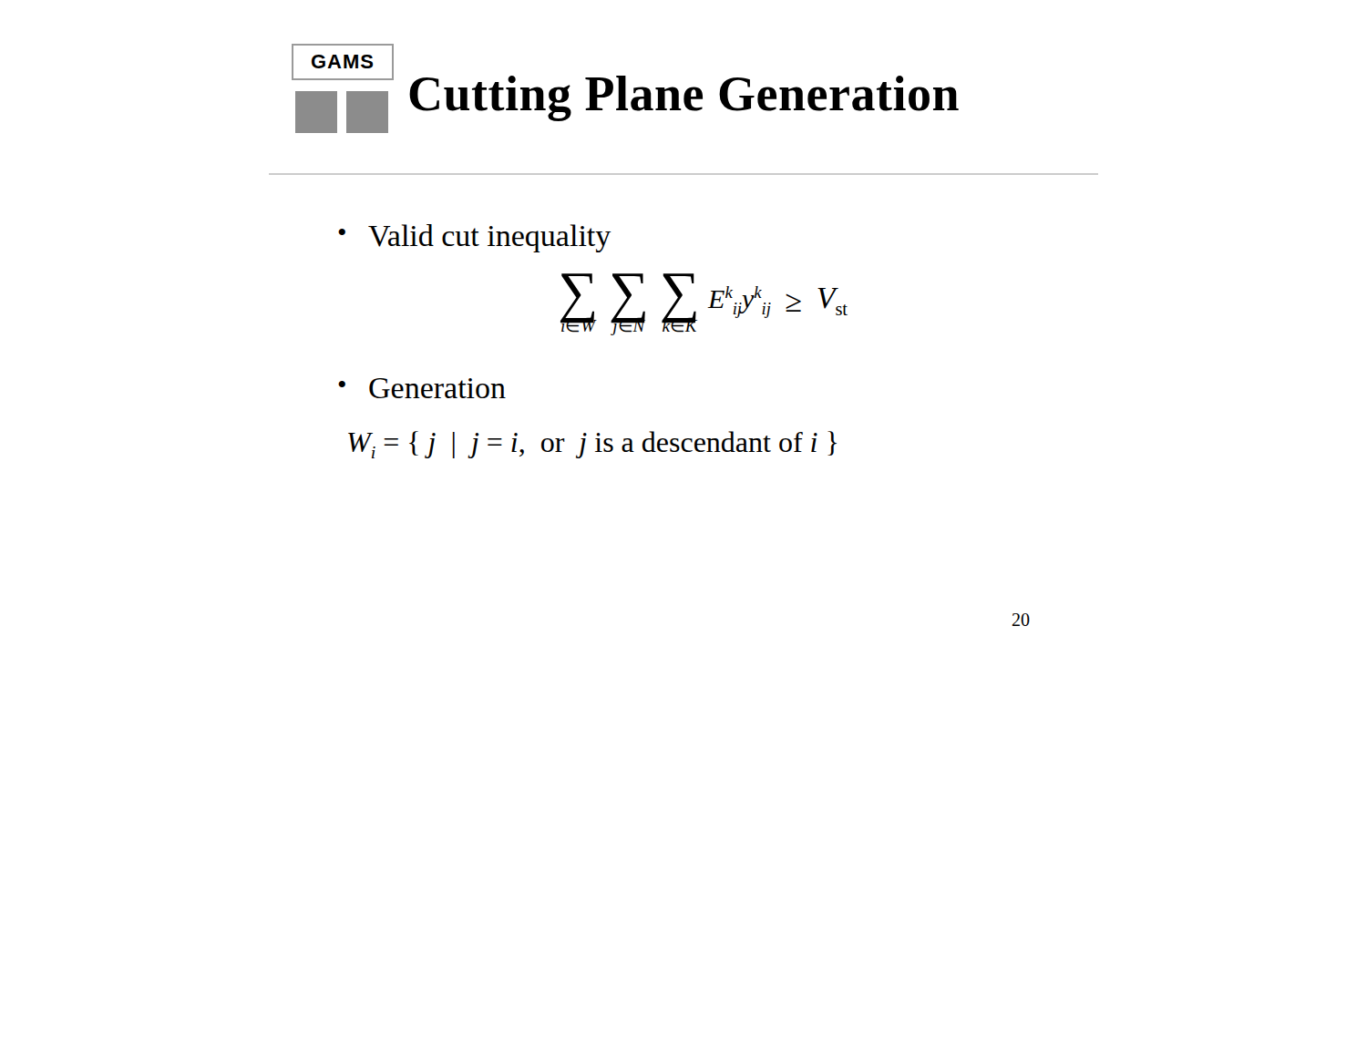GAMS
Cutting Plane Generation
Valid cut inequality
∑i∈W ∑j∈N ∑k∈K Ekijykij ≥ Vst
Generation
Wi = { j | j = i, or j is a descendant of i }
20